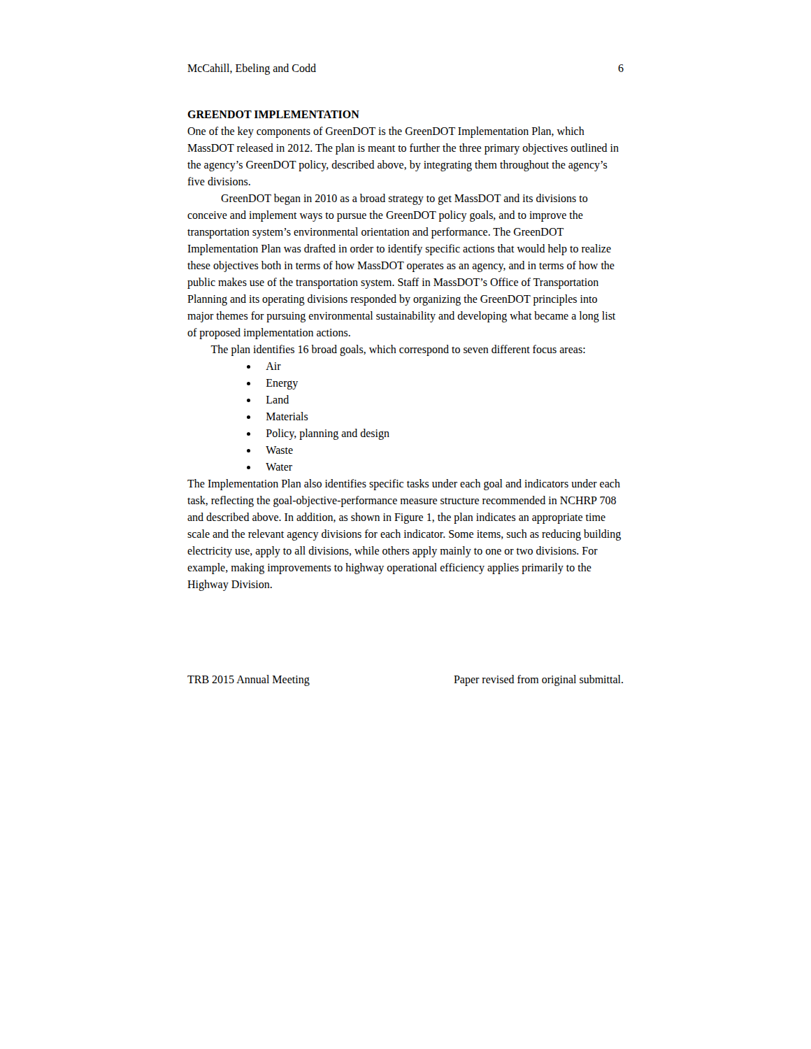McCahill, Ebeling and Codd 6
GreenDOT Implementation
One of the key components of GreenDOT is the GreenDOT Implementation Plan, which MassDOT released in 2012. The plan is meant to further the three primary objectives outlined in the agency’s GreenDOT policy, described above, by integrating them throughout the agency’s five divisions.
GreenDOT began in 2010 as a broad strategy to get MassDOT and its divisions to conceive and implement ways to pursue the GreenDOT policy goals, and to improve the transportation system’s environmental orientation and performance. The GreenDOT Implementation Plan was drafted in order to identify specific actions that would help to realize these objectives both in terms of how MassDOT operates as an agency, and in terms of how the public makes use of the transportation system. Staff in MassDOT’s Office of Transportation Planning and its operating divisions responded by organizing the GreenDOT principles into major themes for pursuing environmental sustainability and developing what became a long list of proposed implementation actions.
The plan identifies 16 broad goals, which correspond to seven different focus areas:
Air
Energy
Land
Materials
Policy, planning and design
Waste
Water
The Implementation Plan also identifies specific tasks under each goal and indicators under each task, reflecting the goal-objective-performance measure structure recommended in NCHRP 708 and described above. In addition, as shown in Figure 1, the plan indicates an appropriate time scale and the relevant agency divisions for each indicator. Some items, such as reducing building electricity use, apply to all divisions, while others apply mainly to one or two divisions. For example, making improvements to highway operational efficiency applies primarily to the Highway Division.
TRB 2015 Annual Meeting Paper revised from original submittal.